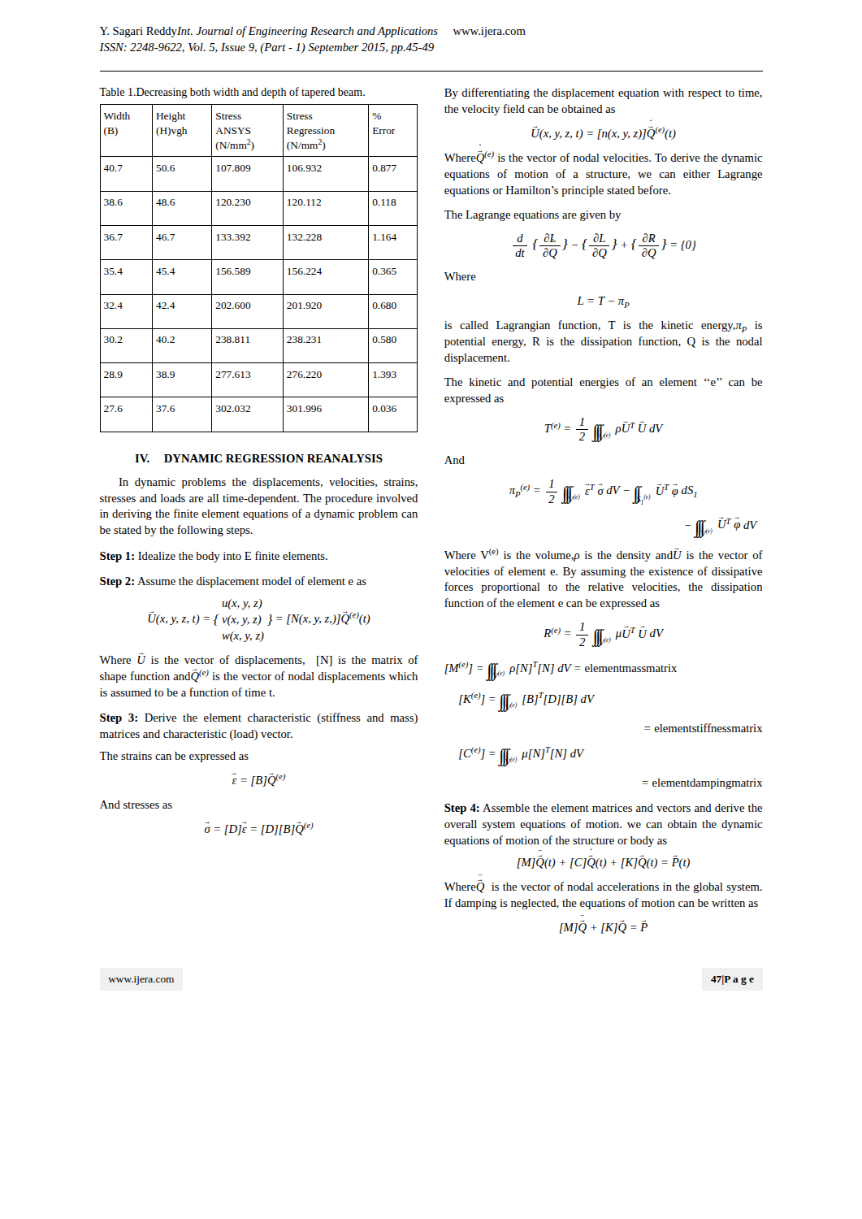Y. Sagari ReddyInt. Journal of Engineering Research and Applications www.ijera.com
ISSN: 2248-9622, Vol. 5, Issue 9, (Part - 1) September 2015, pp.45-49
Table 1.Decreasing both width and depth of tapered beam.
| Width (B) | Height (H)vgh | Stress ANSYS (N/mm 2 ) | Stress Regression (N/mm 2 ) | % Error |
| --- | --- | --- | --- | --- |
| 40.7 | 50.6 | 107.809 | 106.932 | 0.877 |
| 38.6 | 48.6 | 120.230 | 120.112 | 0.118 |
| 36.7 | 46.7 | 133.392 | 132.228 | 1.164 |
| 35.4 | 45.4 | 156.589 | 156.224 | 0.365 |
| 32.4 | 42.4 | 202.600 | 201.920 | 0.680 |
| 30.2 | 40.2 | 238.811 | 238.231 | 0.580 |
| 28.9 | 38.9 | 277.613 | 276.220 | 1.393 |
| 27.6 | 37.6 | 302.032 | 301.996 | 0.036 |
IV. DYNAMIC REGRESSION REANALYSIS
In dynamic problems the displacements, velocities, strains, stresses and loads are all time-dependent. The procedure involved in deriving the finite element equations of a dynamic problem can be stated by the following steps.
Step 1: Idealize the body into E finite elements.
Step 2: Assume the displacement model of element e as
U(x, y, z, t) = { u(x, y, z)
v(x, y, z)
w(x, y, z) } = [N(x, y, z,)]Q(e)(t)
Where U is the vector of displacements, [N] is the matrix of shape function andQ(e) is the vector of nodal displacements which is assumed to be a function of time t.
Step 3: Derive the element characteristic (stiffness and mass) matrices and characteristic (load) vector.
The strains can be expressed as
ε = [B]Q(e)
And stresses as
σ = [D]ε = [D][B]Q(e)
By differentiating the displacement equation with respect to time, the velocity field can be obtained as
U(x, y, z, t) = [n(x, y, z)]Q(e)(t)
WhereQ(e) is the vector of nodal velocities. To derive the dynamic equations of motion of a structure, we can either Lagrange equations or Hamilton’s principle stated before.
The Lagrange equations are given by
ddt {∂L∂Q} − {∂L∂Q} + {∂R∂Q} = {0}
Where
L = T − πP
is called Lagrangian function, T is the kinetic energy,πP is potential energy, R is the dissipation function, Q is the nodal displacement.
The kinetic and potential energies of an element ‘‘e’’ can be expressed as
T(e) = 12 ∫∫∫V(e) ρUT U dV
And
πP(e) = 12 ∫∫∫V(e) εT σ dV − ∫∫S1(e) UT φ dS1
− ∫∫∫V(e) UT φ dV
Where V(e) is the volume,ρ is the density andU is the vector of velocities of element e. By assuming the existence of dissipative forces proportional to the relative velocities, the dissipation function of the element e can be expressed as
R(e) = 12 ∫∫∫V(e) μUT U dV
[M(e)] = ∫∫∫V(e) ρ[N]T[N] dV = elementmassmatrix
[K(e)] = ∫∫∫V(e) [B]T[D][B] dV
= elementstiffnessmatrix
[C(e)] = ∫∫∫V(e) μ[N]T[N] dV
= elementdampingmatrix
Step 4: Assemble the element matrices and vectors and derive the overall system equations of motion. we can obtain the dynamic equations of motion of the structure or body as
[M]Q(t) + [C]Q(t) + [K]Q(t) = P(t)
WhereQ is the vector of nodal accelerations in the global system. If damping is neglected, the equations of motion can be written as
[M]Q + [K]Q = P
www.ijera.com 47|P a g e